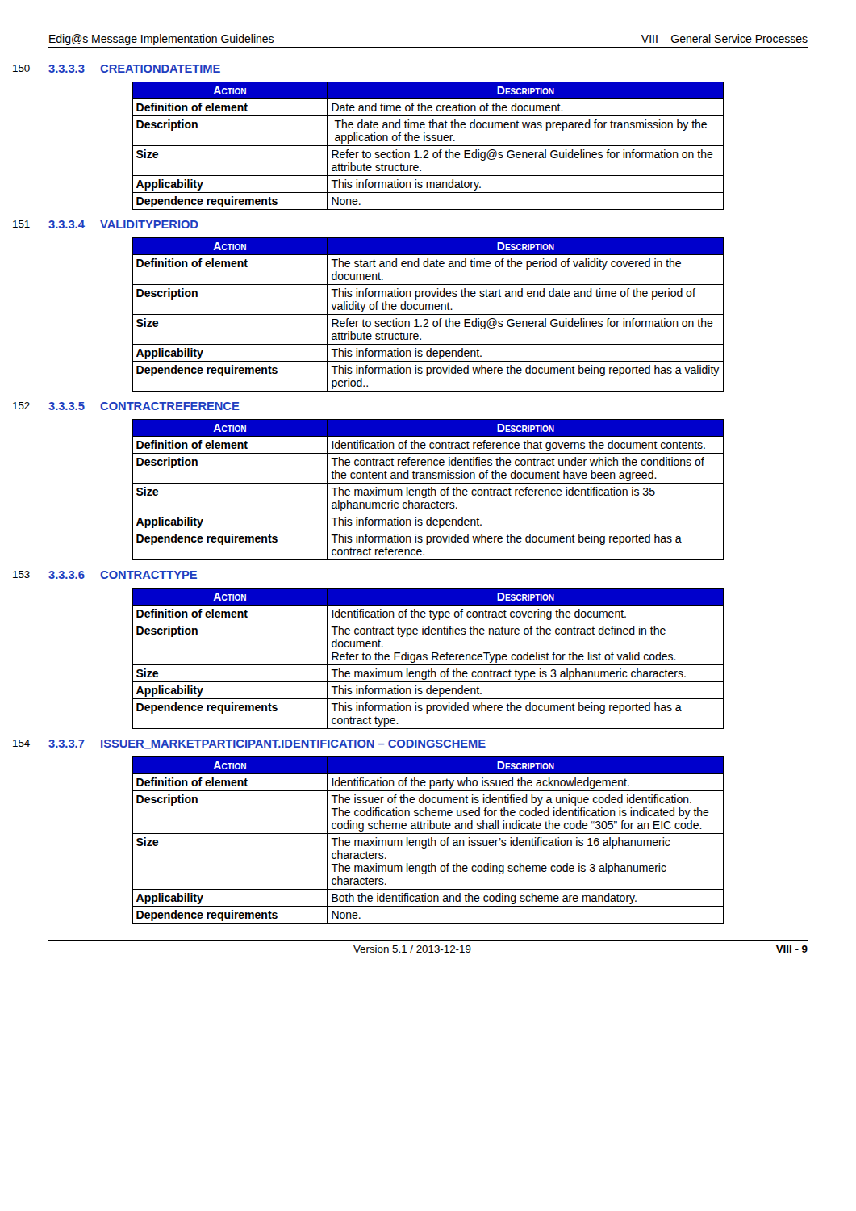Edig@s Message Implementation Guidelines VIII – General Service Processes
150
3.3.3.3 CREATIONDATETIME
| Action | Description |
| --- | --- |
| Definition of element | Date and time of the creation of the document. |
| Description | The date and time that the document was prepared for transmission by the application of the issuer. |
| Size | Refer to section 1.2 of the Edig@s General Guidelines for information on the attribute structure. |
| Applicability | This information is mandatory. |
| Dependence requirements | None. |
151
3.3.3.4 VALIDITYPERIOD
| Action | Description |
| --- | --- |
| Definition of element | The start and end date and time of the period of validity covered in the document. |
| Description | This information provides the start and end date and time of the period of validity of the document. |
| Size | Refer to section 1.2 of the Edig@s General Guidelines for information on the attribute structure. |
| Applicability | This information is dependent. |
| Dependence requirements | This information is provided where the document being reported has a validity period.. |
152
3.3.3.5 CONTRACTREFERENCE
| Action | Description |
| --- | --- |
| Definition of element | Identification of the contract reference that governs the document contents. |
| Description | The contract reference identifies the contract under which the conditions of the content and transmission of the document have been agreed. |
| Size | The maximum length of the contract reference identification is 35 alphanumeric characters. |
| Applicability | This information is dependent. |
| Dependence requirements | This information is provided where the document being reported has a contract reference. |
153
3.3.3.6 CONTRACTTYPE
| Action | Description |
| --- | --- |
| Definition of element | Identification of the type of contract covering the document. |
| Description | The contract type identifies the nature of the contract defined in the document. Refer to the Edigas ReferenceType codelist for the list of valid codes. |
| Size | The maximum length of the contract type is 3 alphanumeric characters. |
| Applicability | This information is dependent. |
| Dependence requirements | This information is provided where the document being reported has a contract type. |
154
3.3.3.7 ISSUER_MARKETPARTICIPANT.IDENTIFICATION – CODINGSCHEME
| Action | Description |
| --- | --- |
| Definition of element | Identification of the party who issued the acknowledgement. |
| Description | The issuer of the document is identified by a unique coded identification. The codification scheme used for the coded identification is indicated by the coding scheme attribute and shall indicate the code “305” for an EIC code. |
| Size | The maximum length of an issuer’s identification is 16 alphanumeric characters. The maximum length of the coding scheme code is 3 alphanumeric characters. |
| Applicability | Both the identification and the coding scheme are mandatory. |
| Dependence requirements | None. |
Version 5.1 / 2013-12-19 VIII - 9